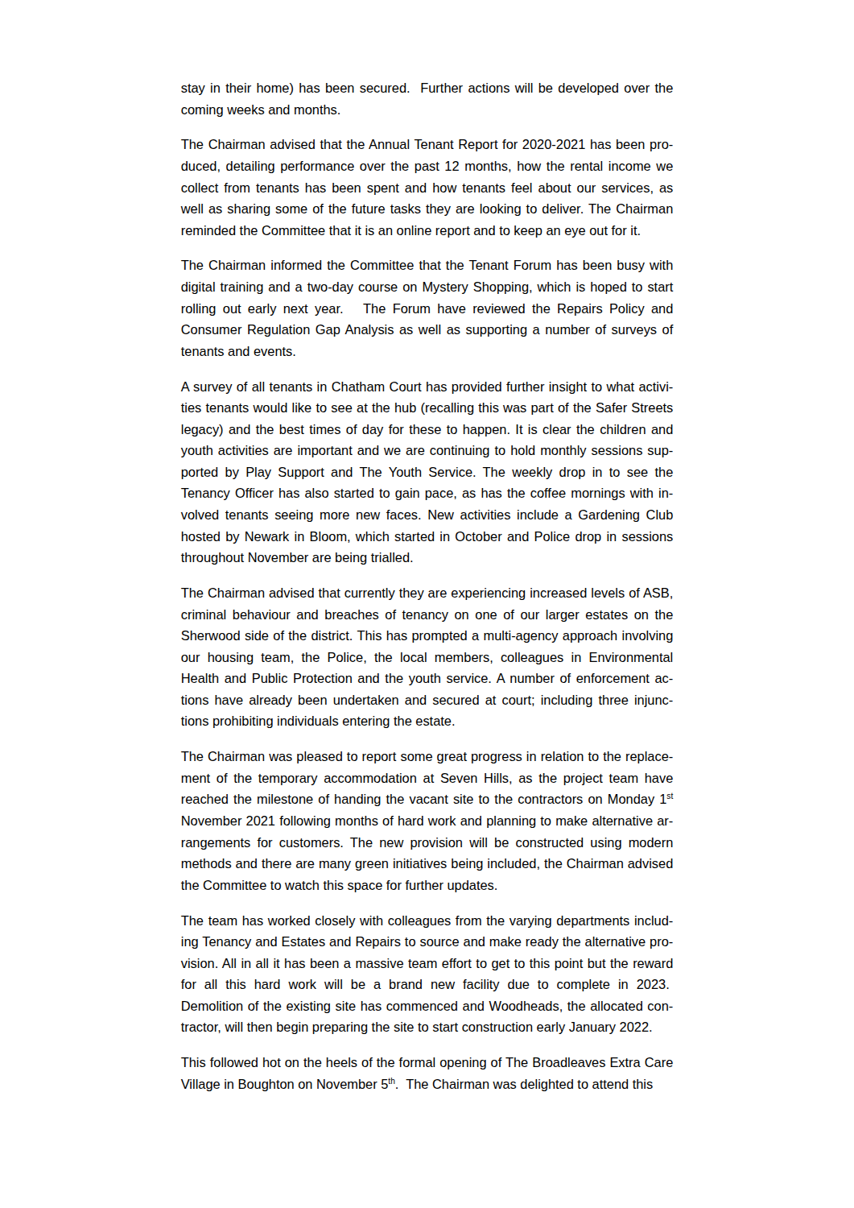stay in their home) has been secured. Further actions will be developed over the coming weeks and months.
The Chairman advised that the Annual Tenant Report for 2020-2021 has been produced, detailing performance over the past 12 months, how the rental income we collect from tenants has been spent and how tenants feel about our services, as well as sharing some of the future tasks they are looking to deliver. The Chairman reminded the Committee that it is an online report and to keep an eye out for it.
The Chairman informed the Committee that the Tenant Forum has been busy with digital training and a two-day course on Mystery Shopping, which is hoped to start rolling out early next year. The Forum have reviewed the Repairs Policy and Consumer Regulation Gap Analysis as well as supporting a number of surveys of tenants and events.
A survey of all tenants in Chatham Court has provided further insight to what activities tenants would like to see at the hub (recalling this was part of the Safer Streets legacy) and the best times of day for these to happen. It is clear the children and youth activities are important and we are continuing to hold monthly sessions supported by Play Support and The Youth Service. The weekly drop in to see the Tenancy Officer has also started to gain pace, as has the coffee mornings with involved tenants seeing more new faces. New activities include a Gardening Club hosted by Newark in Bloom, which started in October and Police drop in sessions throughout November are being trialled.
The Chairman advised that currently they are experiencing increased levels of ASB, criminal behaviour and breaches of tenancy on one of our larger estates on the Sherwood side of the district. This has prompted a multi-agency approach involving our housing team, the Police, the local members, colleagues in Environmental Health and Public Protection and the youth service. A number of enforcement actions have already been undertaken and secured at court; including three injunctions prohibiting individuals entering the estate.
The Chairman was pleased to report some great progress in relation to the replacement of the temporary accommodation at Seven Hills, as the project team have reached the milestone of handing the vacant site to the contractors on Monday 1st November 2021 following months of hard work and planning to make alternative arrangements for customers. The new provision will be constructed using modern methods and there are many green initiatives being included, the Chairman advised the Committee to watch this space for further updates.
The team has worked closely with colleagues from the varying departments including Tenancy and Estates and Repairs to source and make ready the alternative provision. All in all it has been a massive team effort to get to this point but the reward for all this hard work will be a brand new facility due to complete in 2023. Demolition of the existing site has commenced and Woodheads, the allocated contractor, will then begin preparing the site to start construction early January 2022.
This followed hot on the heels of the formal opening of The Broadleaves Extra Care Village in Boughton on November 5th. The Chairman was delighted to attend this